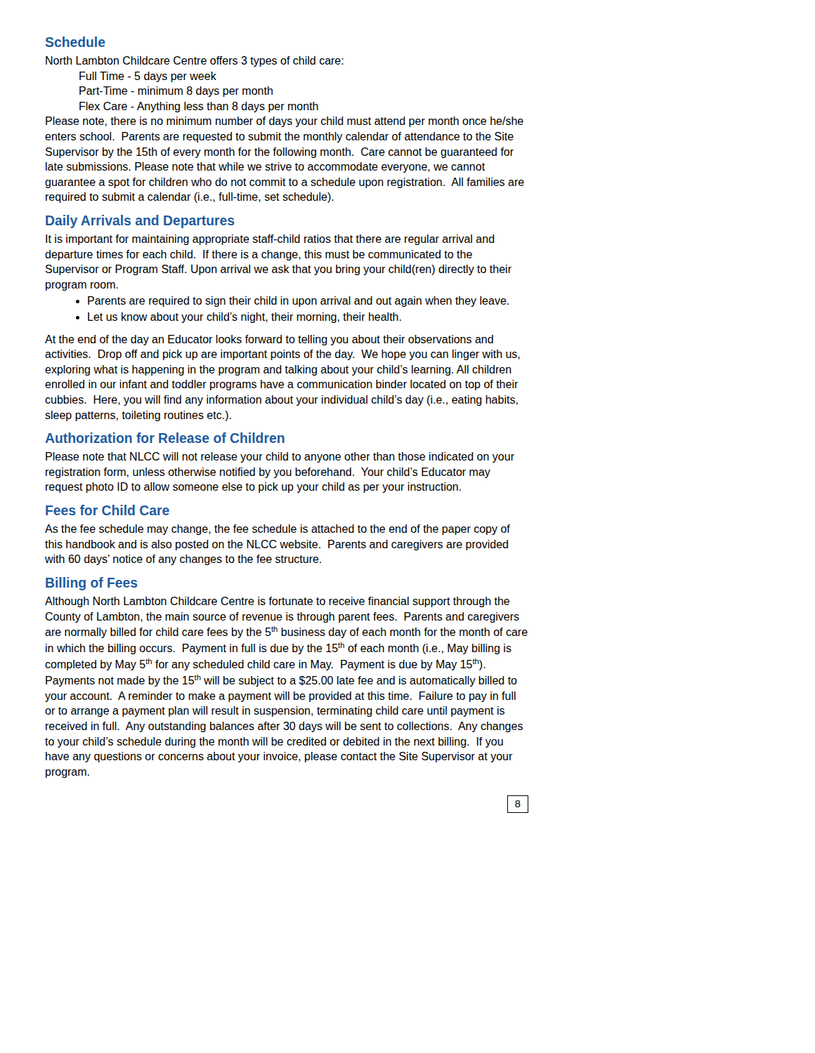Schedule
North Lambton Childcare Centre offers 3 types of child care:
Full Time - 5 days per week
Part-Time - minimum 8 days per month
Flex Care - Anything less than 8 days per month
Please note, there is no minimum number of days your child must attend per month once he/she enters school. Parents are requested to submit the monthly calendar of attendance to the Site Supervisor by the 15th of every month for the following month. Care cannot be guaranteed for late submissions. Please note that while we strive to accommodate everyone, we cannot guarantee a spot for children who do not commit to a schedule upon registration. All families are required to submit a calendar (i.e., full-time, set schedule).
Daily Arrivals and Departures
It is important for maintaining appropriate staff-child ratios that there are regular arrival and departure times for each child. If there is a change, this must be communicated to the Supervisor or Program Staff. Upon arrival we ask that you bring your child(ren) directly to their program room.
Parents are required to sign their child in upon arrival and out again when they leave.
Let us know about your child’s night, their morning, their health.
At the end of the day an Educator looks forward to telling you about their observations and activities. Drop off and pick up are important points of the day. We hope you can linger with us, exploring what is happening in the program and talking about your child’s learning. All children enrolled in our infant and toddler programs have a communication binder located on top of their cubbies. Here, you will find any information about your individual child’s day (i.e., eating habits, sleep patterns, toileting routines etc.).
Authorization for Release of Children
Please note that NLCC will not release your child to anyone other than those indicated on your registration form, unless otherwise notified by you beforehand. Your child’s Educator may request photo ID to allow someone else to pick up your child as per your instruction.
Fees for Child Care
As the fee schedule may change, the fee schedule is attached to the end of the paper copy of this handbook and is also posted on the NLCC website. Parents and caregivers are provided with 60 days’ notice of any changes to the fee structure.
Billing of Fees
Although North Lambton Childcare Centre is fortunate to receive financial support through the County of Lambton, the main source of revenue is through parent fees. Parents and caregivers are normally billed for child care fees by the 5th business day of each month for the month of care in which the billing occurs. Payment in full is due by the 15th of each month (i.e., May billing is completed by May 5th for any scheduled child care in May. Payment is due by May 15th). Payments not made by the 15th will be subject to a $25.00 late fee and is automatically billed to your account. A reminder to make a payment will be provided at this time. Failure to pay in full or to arrange a payment plan will result in suspension, terminating child care until payment is received in full. Any outstanding balances after 30 days will be sent to collections. Any changes to your child’s schedule during the month will be credited or debited in the next billing. If you have any questions or concerns about your invoice, please contact the Site Supervisor at your program.
8